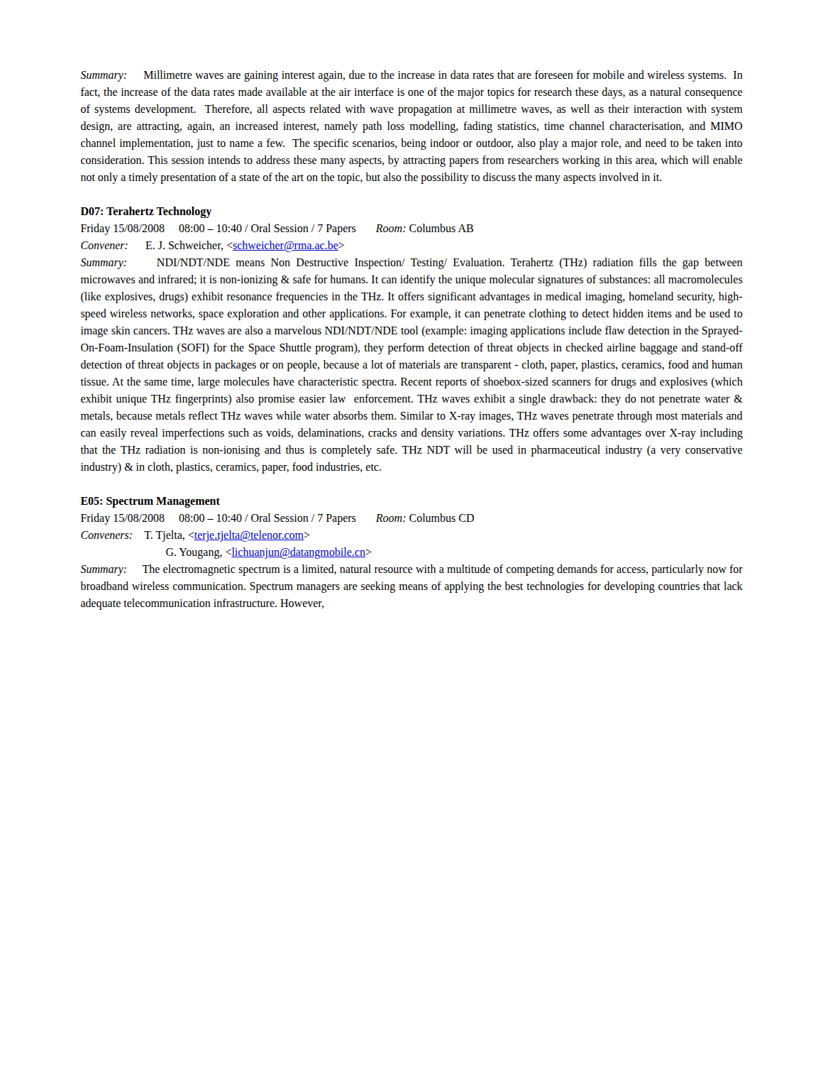Summary: Millimetre waves are gaining interest again, due to the increase in data rates that are foreseen for mobile and wireless systems. In fact, the increase of the data rates made available at the air interface is one of the major topics for research these days, as a natural consequence of systems development. Therefore, all aspects related with wave propagation at millimetre waves, as well as their interaction with system design, are attracting, again, an increased interest, namely path loss modelling, fading statistics, time channel characterisation, and MIMO channel implementation, just to name a few. The specific scenarios, being indoor or outdoor, also play a major role, and need to be taken into consideration. This session intends to address these many aspects, by attracting papers from researchers working in this area, which will enable not only a timely presentation of a state of the art on the topic, but also the possibility to discuss the many aspects involved in it.
D07: Terahertz Technology
Friday 15/08/2008 08:00 – 10:40 / Oral Session / 7 Papers Room: Columbus AB
Convener: E. J. Schweicher, <schweicher@rma.ac.be>
Summary: NDI/NDT/NDE means Non Destructive Inspection/ Testing/ Evaluation. Terahertz (THz) radiation fills the gap between microwaves and infrared; it is non-ionizing & safe for humans. It can identify the unique molecular signatures of substances: all macromolecules (like explosives, drugs) exhibit resonance frequencies in the THz. It offers significant advantages in medical imaging, homeland security, high-speed wireless networks, space exploration and other applications. For example, it can penetrate clothing to detect hidden items and be used to image skin cancers. THz waves are also a marvelous NDI/NDT/NDE tool (example: imaging applications include flaw detection in the Sprayed- On-Foam-Insulation (SOFI) for the Space Shuttle program), they perform detection of threat objects in checked airline baggage and stand-off detection of threat objects in packages or on people, because a lot of materials are transparent - cloth, paper, plastics, ceramics, food and human tissue. At the same time, large molecules have characteristic spectra. Recent reports of shoebox-sized scanners for drugs and explosives (which exhibit unique THz fingerprints) also promise easier law enforcement. THz waves exhibit a single drawback: they do not penetrate water & metals, because metals reflect THz waves while water absorbs them. Similar to X-ray images, THz waves penetrate through most materials and can easily reveal imperfections such as voids, delaminations, cracks and density variations. THz offers some advantages over X-ray including that the THz radiation is non-ionising and thus is completely safe. THz NDT will be used in pharmaceutical industry (a very conservative industry) & in cloth, plastics, ceramics, paper, food industries, etc.
E05: Spectrum Management
Friday 15/08/2008 08:00 – 10:40 / Oral Session / 7 Papers Room: Columbus CD
Conveners: T. Tjelta, <terje.tjelta@telenor.com>
G. Yougang, <lichuanjun@datangmobile.cn>
Summary: The electromagnetic spectrum is a limited, natural resource with a multitude of competing demands for access, particularly now for broadband wireless communication. Spectrum managers are seeking means of applying the best technologies for developing countries that lack adequate telecommunication infrastructure. However,